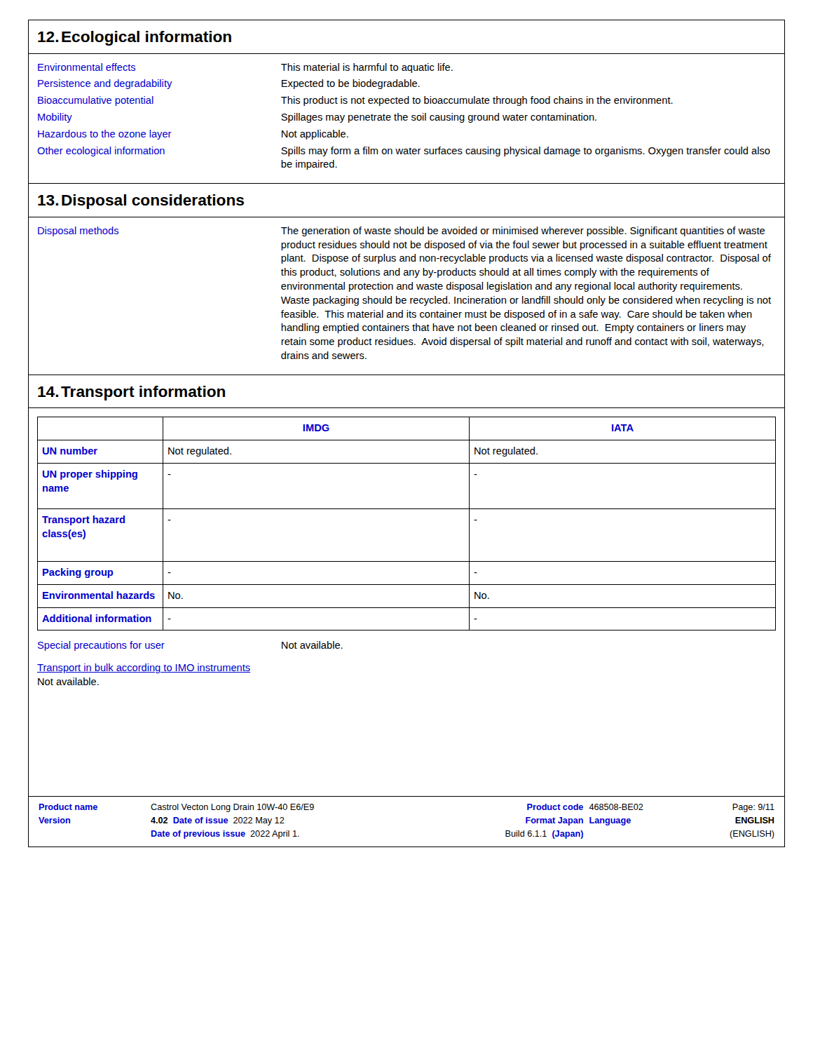12. Ecological information
| Environmental effects | This material is harmful to aquatic life. |
| Persistence and degradability | Expected to be biodegradable. |
| Bioaccumulative potential | This product is not expected to bioaccumulate through food chains in the environment. |
| Mobility | Spillages may penetrate the soil causing ground water contamination. |
| Hazardous to the ozone layer | Not applicable. |
| Other ecological information | Spills may form a film on water surfaces causing physical damage to organisms. Oxygen transfer could also be impaired. |
13. Disposal considerations
| Disposal methods | The generation of waste should be avoided or minimised wherever possible. Significant quantities of waste product residues should not be disposed of via the foul sewer but processed in a suitable effluent treatment plant. Dispose of surplus and non-recyclable products via a licensed waste disposal contractor. Disposal of this product, solutions and any by-products should at all times comply with the requirements of environmental protection and waste disposal legislation and any regional local authority requirements. Waste packaging should be recycled. Incineration or landfill should only be considered when recycling is not feasible. This material and its container must be disposed of in a safe way. Care should be taken when handling emptied containers that have not been cleaned or rinsed out. Empty containers or liners may retain some product residues. Avoid dispersal of spilt material and runoff and contact with soil, waterways, drains and sewers. |
14. Transport information
| | IMDG | IATA |
| --- | --- | --- |
| UN number | Not regulated. | Not regulated. |
| UN proper shipping name | - | - |
| Transport hazard class(es) | - | - |
| Packing group | - | - |
| Environmental hazards | No. | No. |
| Additional information | - | - |
| Special precautions for user | Not available. |
Transport in bulk according to IMO instruments
Not available.
| Product name | Castrol Vecton Long Drain 10W-40 E6/E9 | Product code | 468508-BE02 | Page: 9/11 |
| Version | 4.02 Date of issue 2022 May 12 | Format Japan | Language | ENGLISH |
| | Date of previous issue 2022 April 1. | Build 6.1.1 (Japan) | | (ENGLISH) |